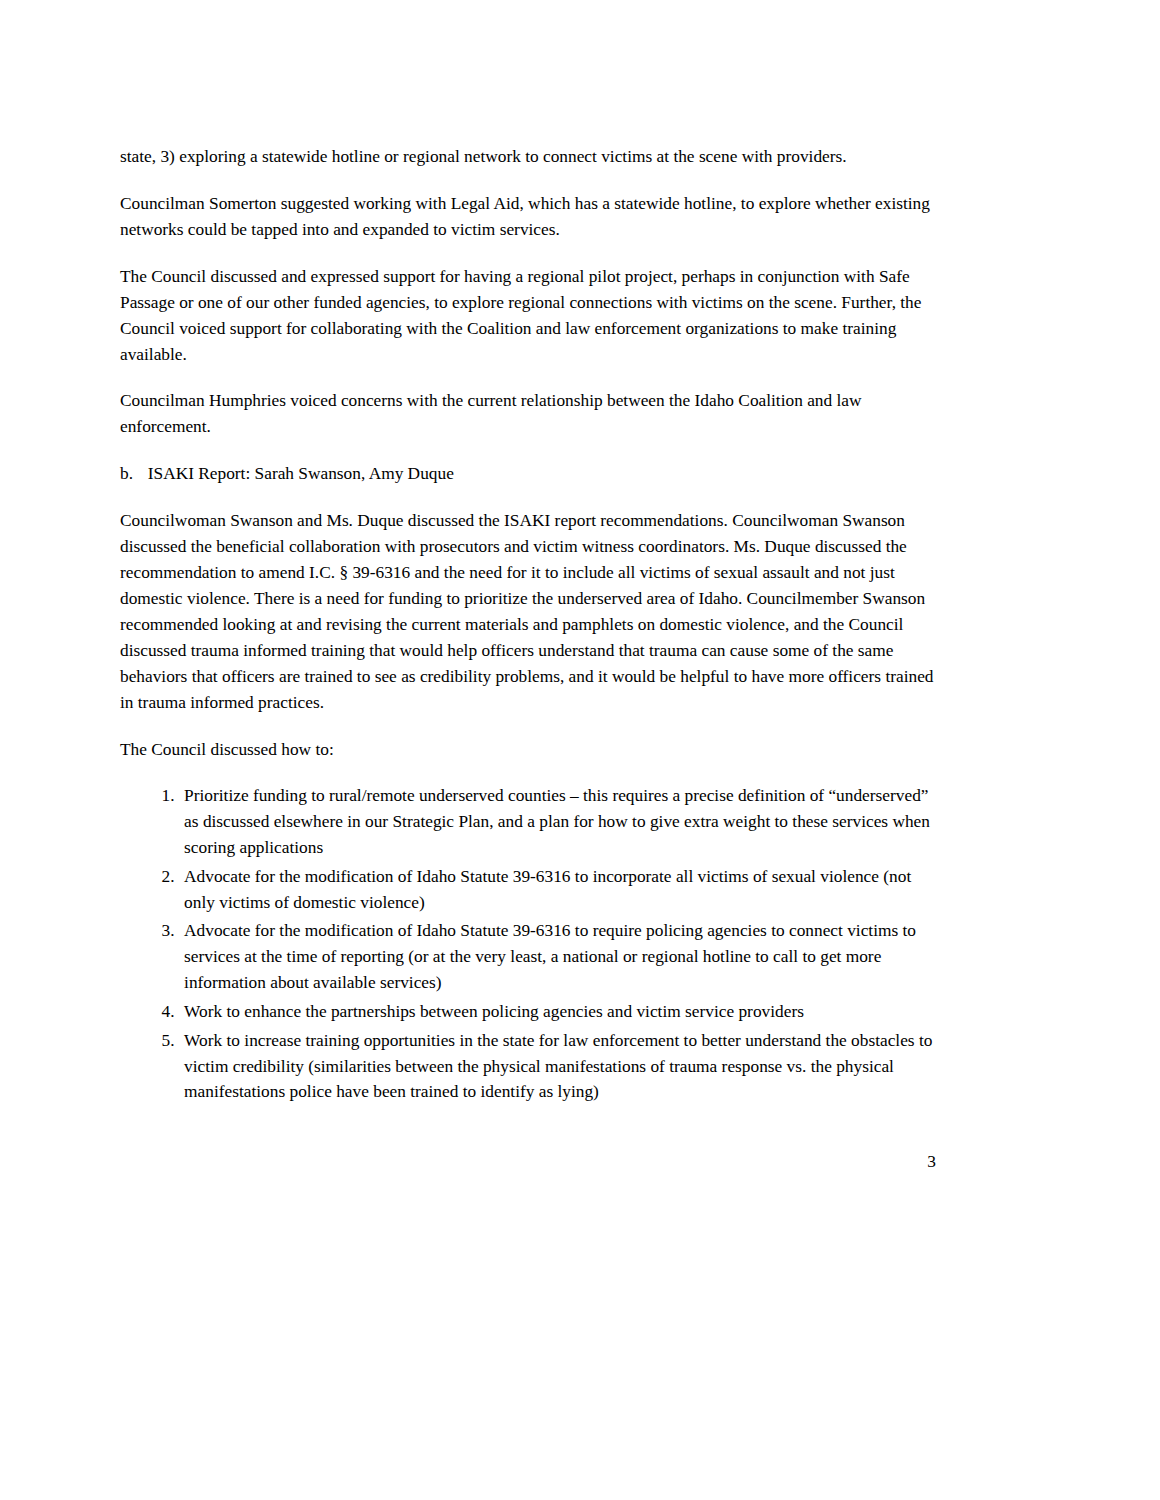state, 3) exploring a statewide hotline or regional network to connect victims at the scene with providers.
Councilman Somerton suggested working with Legal Aid, which has a statewide hotline, to explore whether existing networks could be tapped into and expanded to victim services.
The Council discussed and expressed support for having a regional pilot project, perhaps in conjunction with Safe Passage or one of our other funded agencies, to explore regional connections with victims on the scene. Further, the Council voiced support for collaborating with the Coalition and law enforcement organizations to make training available.
Councilman Humphries voiced concerns with the current relationship between the Idaho Coalition and law enforcement.
b. ISAKI Report: Sarah Swanson, Amy Duque
Councilwoman Swanson and Ms. Duque discussed the ISAKI report recommendations. Councilwoman Swanson discussed the beneficial collaboration with prosecutors and victim witness coordinators. Ms. Duque discussed the recommendation to amend I.C. § 39-6316 and the need for it to include all victims of sexual assault and not just domestic violence. There is a need for funding to prioritize the underserved area of Idaho. Councilmember Swanson recommended looking at and revising the current materials and pamphlets on domestic violence, and the Council discussed trauma informed training that would help officers understand that trauma can cause some of the same behaviors that officers are trained to see as credibility problems, and it would be helpful to have more officers trained in trauma informed practices.
The Council discussed how to:
Prioritize funding to rural/remote underserved counties – this requires a precise definition of “underserved” as discussed elsewhere in our Strategic Plan, and a plan for how to give extra weight to these services when scoring applications
Advocate for the modification of Idaho Statute 39-6316 to incorporate all victims of sexual violence (not only victims of domestic violence)
Advocate for the modification of Idaho Statute 39-6316 to require policing agencies to connect victims to services at the time of reporting (or at the very least, a national or regional hotline to call to get more information about available services)
Work to enhance the partnerships between policing agencies and victim service providers
Work to increase training opportunities in the state for law enforcement to better understand the obstacles to victim credibility (similarities between the physical manifestations of trauma response vs. the physical manifestations police have been trained to identify as lying)
3